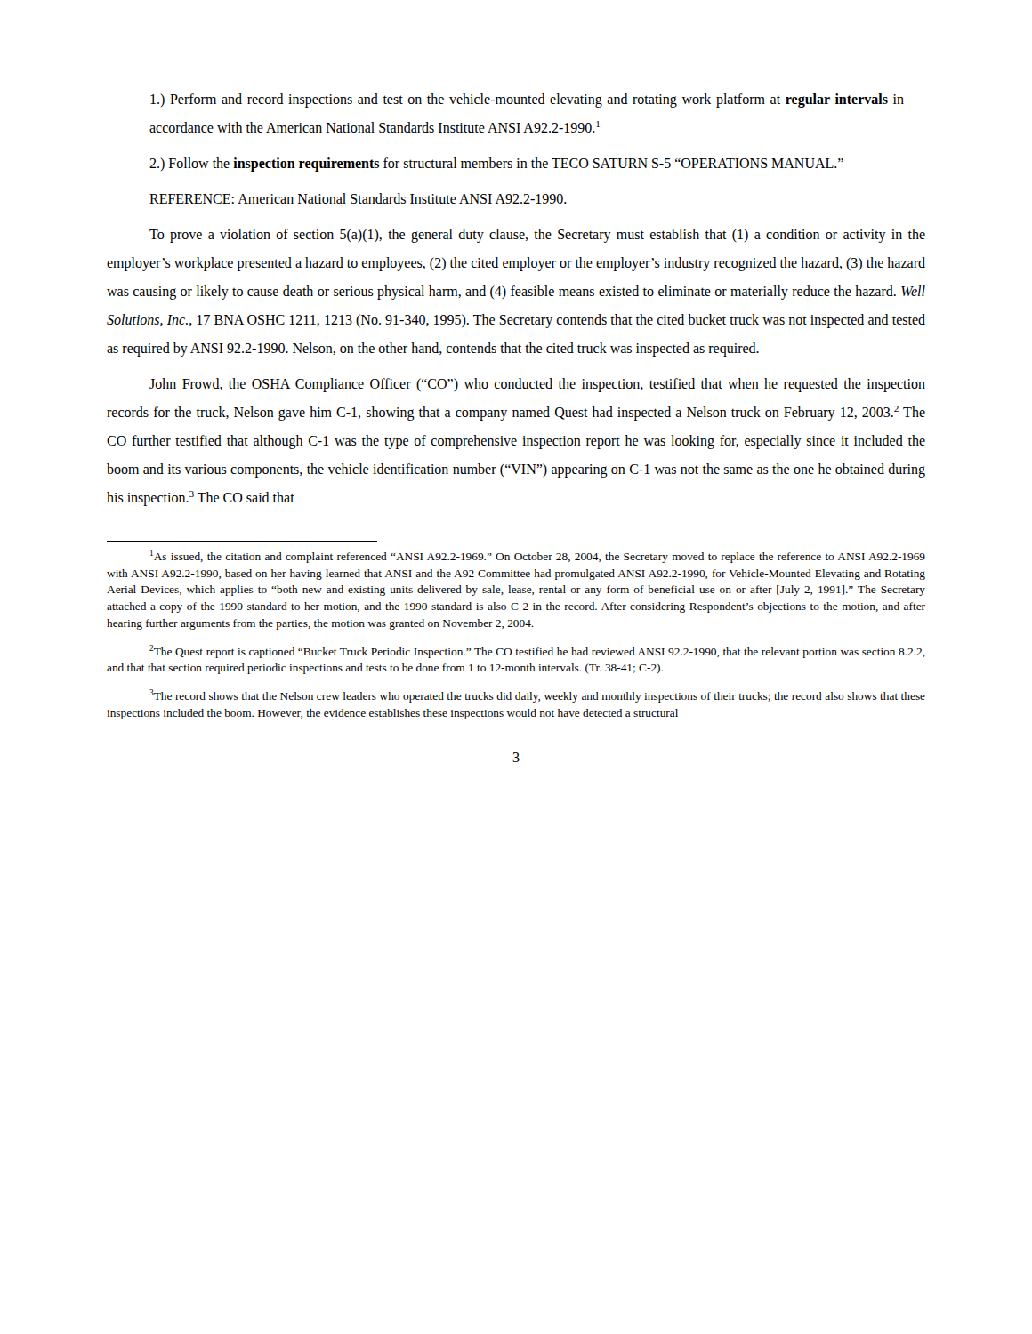1.) Perform and record inspections and test on the vehicle-mounted elevating and rotating work platform at regular intervals in accordance with the American National Standards Institute ANSI A92.2-1990.1
2.) Follow the inspection requirements for structural members in the TECO SATURN S-5 “OPERATIONS MANUAL.”
REFERENCE: American National Standards Institute ANSI A92.2-1990.
To prove a violation of section 5(a)(1), the general duty clause, the Secretary must establish that (1) a condition or activity in the employer’s workplace presented a hazard to employees, (2) the cited employer or the employer’s industry recognized the hazard, (3) the hazard was causing or likely to cause death or serious physical harm, and (4) feasible means existed to eliminate or materially reduce the hazard. Well Solutions, Inc., 17 BNA OSHC 1211, 1213 (No. 91-340, 1995). The Secretary contends that the cited bucket truck was not inspected and tested as required by ANSI 92.2-1990. Nelson, on the other hand, contends that the cited truck was inspected as required.
John Frowd, the OSHA Compliance Officer (“CO”) who conducted the inspection, testified that when he requested the inspection records for the truck, Nelson gave him C-1, showing that a company named Quest had inspected a Nelson truck on February 12, 2003.2 The CO further testified that although C-1 was the type of comprehensive inspection report he was looking for, especially since it included the boom and its various components, the vehicle identification number (“VIN”) appearing on C-1 was not the same as the one he obtained during his inspection.3 The CO said that
1As issued, the citation and complaint referenced “ANSI A92.2-1969.” On October 28, 2004, the Secretary moved to replace the reference to ANSI A92.2-1969 with ANSI A92.2-1990, based on her having learned that ANSI and the A92 Committee had promulgated ANSI A92.2-1990, for Vehicle-Mounted Elevating and Rotating Aerial Devices, which applies to “both new and existing units delivered by sale, lease, rental or any form of beneficial use on or after [July 2, 1991].” The Secretary attached a copy of the 1990 standard to her motion, and the 1990 standard is also C-2 in the record. After considering Respondent’s objections to the motion, and after hearing further arguments from the parties, the motion was granted on November 2, 2004.
2The Quest report is captioned “Bucket Truck Periodic Inspection.” The CO testified he had reviewed ANSI 92.2-1990, that the relevant portion was section 8.2.2, and that that section required periodic inspections and tests to be done from 1 to 12-month intervals. (Tr. 38-41; C-2).
3The record shows that the Nelson crew leaders who operated the trucks did daily, weekly and monthly inspections of their trucks; the record also shows that these inspections included the boom. However, the evidence establishes these inspections would not have detected a structural
3